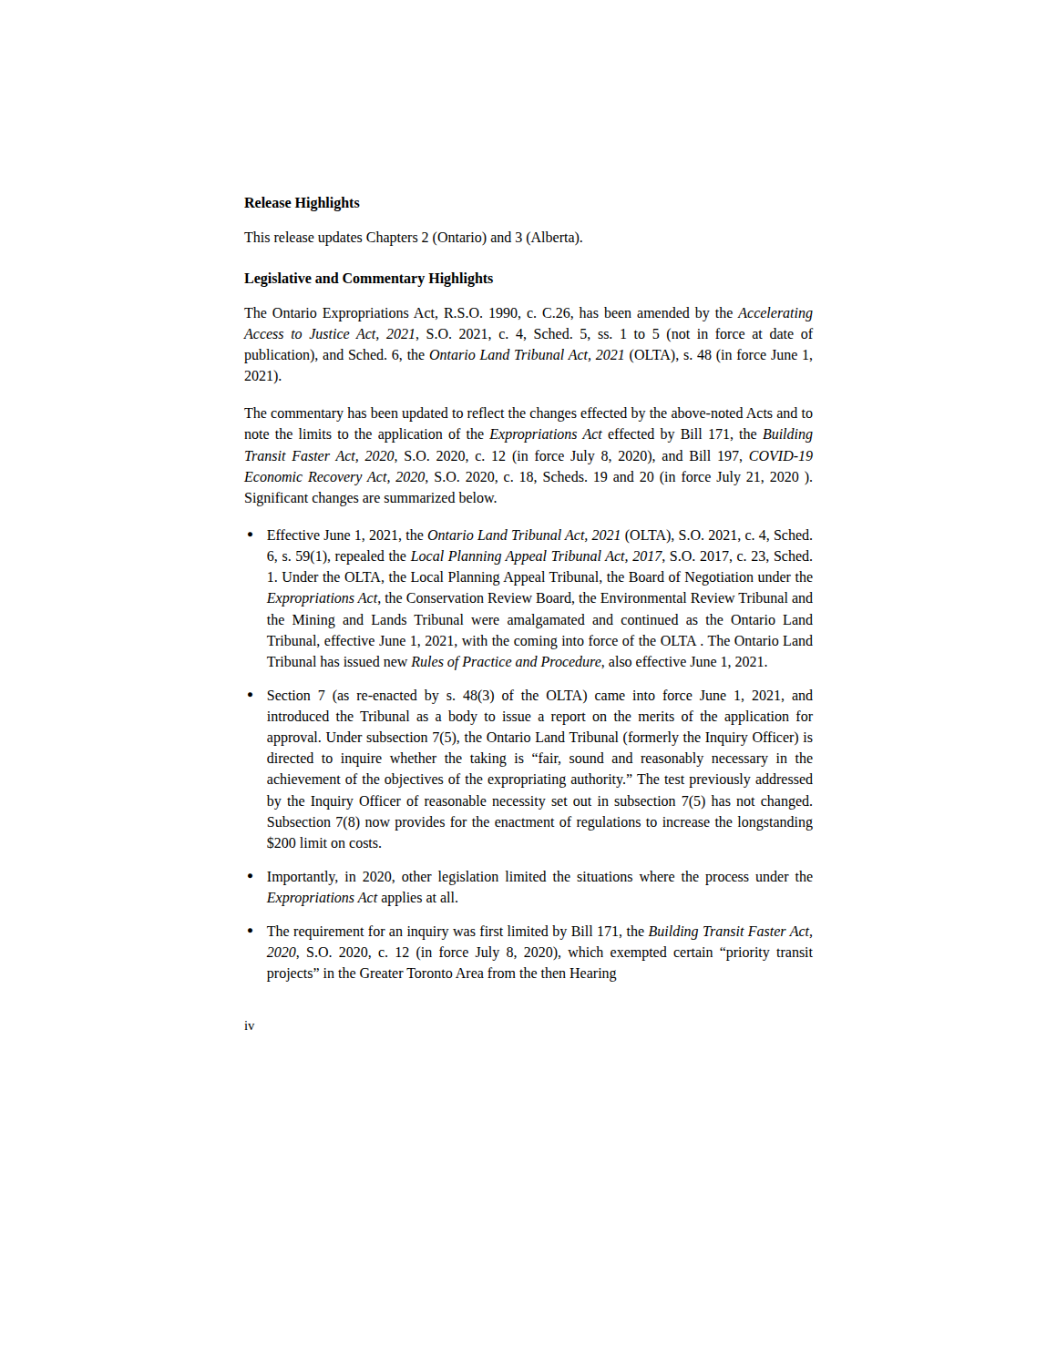Release Highlights
This release updates Chapters 2 (Ontario) and 3 (Alberta).
Legislative and Commentary Highlights
The Ontario Expropriations Act, R.S.O. 1990, c. C.26, has been amended by the Accelerating Access to Justice Act, 2021, S.O. 2021, c. 4, Sched. 5, ss. 1 to 5 (not in force at date of publication), and Sched. 6, the Ontario Land Tribunal Act, 2021 (OLTA), s. 48 (in force June 1, 2021).
The commentary has been updated to reflect the changes effected by the above-noted Acts and to note the limits to the application of the Expropriations Act effected by Bill 171, the Building Transit Faster Act, 2020, S.O. 2020, c. 12 (in force July 8, 2020), and Bill 197, COVID-19 Economic Recovery Act, 2020, S.O. 2020, c. 18, Scheds. 19 and 20 (in force July 21, 2020 ). Significant changes are summarized below.
Effective June 1, 2021, the Ontario Land Tribunal Act, 2021 (OLTA), S.O. 2021, c. 4, Sched. 6, s. 59(1), repealed the Local Planning Appeal Tribunal Act, 2017, S.O. 2017, c. 23, Sched. 1. Under the OLTA, the Local Planning Appeal Tribunal, the Board of Negotiation under the Expropriations Act, the Conservation Review Board, the Environmental Review Tribunal and the Mining and Lands Tribunal were amalgamated and continued as the Ontario Land Tribunal, effective June 1, 2021, with the coming into force of the OLTA . The Ontario Land Tribunal has issued new Rules of Practice and Procedure, also effective June 1, 2021.
Section 7 (as re-enacted by s. 48(3) of the OLTA) came into force June 1, 2021, and introduced the Tribunal as a body to issue a report on the merits of the application for approval. Under subsection 7(5), the Ontario Land Tribunal (formerly the Inquiry Officer) is directed to inquire whether the taking is “fair, sound and reasonably necessary in the achievement of the objectives of the expropriating authority.” The test previously addressed by the Inquiry Officer of reasonable necessity set out in subsection 7(5) has not changed. Subsection 7(8) now provides for the enactment of regulations to increase the longstanding $200 limit on costs.
Importantly, in 2020, other legislation limited the situations where the process under the Expropriations Act applies at all.
The requirement for an inquiry was first limited by Bill 171, the Building Transit Faster Act, 2020, S.O. 2020, c. 12 (in force July 8, 2020), which exempted certain “priority transit projects” in the Greater Toronto Area from the then Hearing
iv